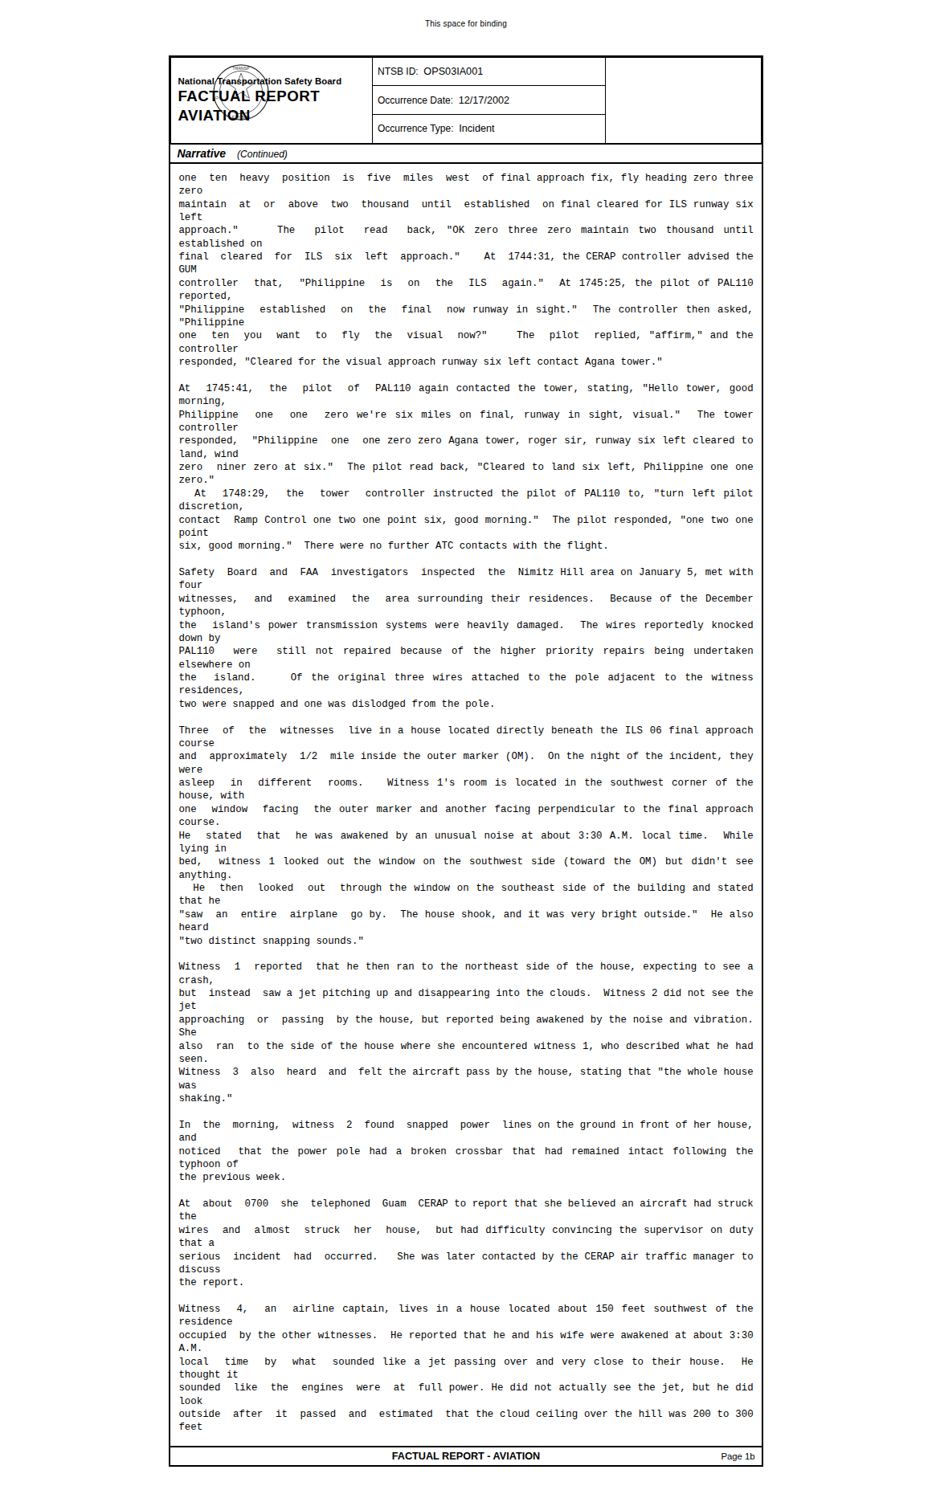This space for binding
| TRANSP ETY BOA O R National Transportation Safety Board FACTUAL REPORT AVIATION | NTSB ID: OPS03IA001 | |
| Occurrence Date: 12/17/2002 |
| Occurrence Type: Incident |
Narrative(Continued)
one ten heavy position is five miles west of final approach fix, fly heading zero three zero maintain at or above two thousand until established on final cleared for ILS runway six left approach." The pilot read back, "OK zero three zero maintain two thousand until established on final cleared for ILS six left approach." At 1744:31, the CERAP controller advised the GUM controller that, "Philippine is on the ILS again." At 1745:25, the pilot of PAL110 reported, "Philippine established on the final now runway in sight." The controller then asked, "Philippine one ten you want to fly the visual now?" The pilot replied, "affirm," and the controller responded, "Cleared for the visual approach runway six left contact Agana tower." At 1745:41, the pilot of PAL110 again contacted the tower, stating, "Hello tower, good morning, Philippine one one zero we're six miles on final, runway in sight, visual." The tower controller responded, "Philippine one one zero zero Agana tower, roger sir, runway six left cleared to land, wind zero niner zero at six." The pilot read back, "Cleared to land six left, Philippine one one zero." At 1748:29, the tower controller instructed the pilot of PAL110 to, "turn left pilot discretion, contact Ramp Control one two one point six, good morning." The pilot responded, "one two one point six, good morning." There were no further ATC contacts with the flight. Safety Board and FAA investigators inspected the Nimitz Hill area on January 5, met with four witnesses, and examined the area surrounding their residences. Because of the December typhoon, the island's power transmission systems were heavily damaged. The wires reportedly knocked down by PAL110 were still not repaired because of the higher priority repairs being undertaken elsewhere on the island. Of the original three wires attached to the pole adjacent to the witness residences, two were snapped and one was dislodged from the pole. Three of the witnesses live in a house located directly beneath the ILS 06 final approach course and approximately 1/2 mile inside the outer marker (OM). On the night of the incident, they were asleep in different rooms. Witness 1's room is located in the southwest corner of the house, with one window facing the outer marker and another facing perpendicular to the final approach course. He stated that he was awakened by an unusual noise at about 3:30 A.M. local time. While lying in bed, witness 1 looked out the window on the southwest side (toward the OM) but didn't see anything. He then looked out through the window on the southeast side of the building and stated that he "saw an entire airplane go by. The house shook, and it was very bright outside." He also heard "two distinct snapping sounds." Witness 1 reported that he then ran to the northeast side of the house, expecting to see a crash, but instead saw a jet pitching up and disappearing into the clouds. Witness 2 did not see the jet approaching or passing by the house, but reported being awakened by the noise and vibration. She also ran to the side of the house where she encountered witness 1, who described what he had seen. Witness 3 also heard and felt the aircraft pass by the house, stating that "the whole house was shaking." In the morning, witness 2 found snapped power lines on the ground in front of her house, and noticed that the power pole had a broken crossbar that had remained intact following the typhoon of the previous week. At about 0700 she telephoned Guam CERAP to report that she believed an aircraft had struck the wires and almost struck her house, but had difficulty convincing the supervisor on duty that a serious incident had occurred. She was later contacted by the CERAP air traffic manager to discuss the report. Witness 4, an airline captain, lives in a house located about 150 feet southwest of the residence occupied by the other witnesses. He reported that he and his wife were awakened at about 3:30 A.M. local time by what sounded like a jet passing over and very close to their house. He thought it sounded like the engines were at full power. He did not actually see the jet, but he did look outside after it passed and estimated that the cloud ceiling over the hill was 200 to 300 feet
FACTUAL REPORT - AVIATION Page 1b